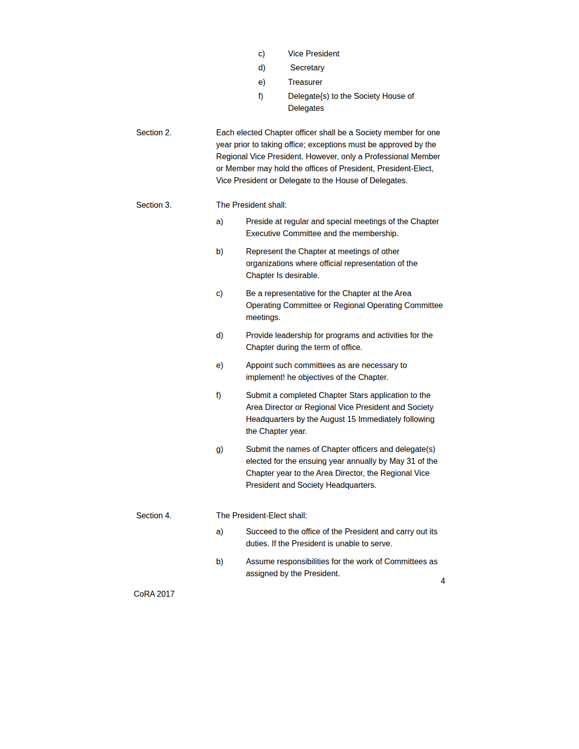c) Vice President
d) Secretary
e) Treasurer
f) Delegate{s) to the Society House of Delegates
Section 2.
Each elected Chapter officer shall be a Society member for one year prior to taking office; exceptions must be approved by the Regional Vice President. However, only a Professional Member or Member may hold the offices of President, President-Elect, Vice President or Delegate to the House of Delegates.
Section 3.
The President shall:
a) Preside at regular and special meetings of the Chapter Executive Committee and the membership.
b) Represent the Chapter at meetings of other organizations where official representation of the Chapter Is desirable.
c) Be a representative for the Chapter at the Area Operating Committee or Regional Operating Committee meetings.
d) Provide leadership for programs and activities for the Chapter during the term of office.
e) Appoint such committees as are necessary to implement! he objectives of the Chapter.
f) Submit a completed Chapter Stars application to the Area Director or Regional Vice President and Society Headquarters by the August 15 Immediately following the Chapter year.
g) Submit the names of Chapter officers and delegate(s) elected for the ensuing year annually by May 31 of the Chapter year to the Area Director, the Regional Vice President and Society Headquarters.
Section 4.
The President-Elect shall:
a) Succeed to the office of the President and carry out its duties. If the President is unable to serve.
b) Assume responsibilities for the work of Committees as assigned by the President.
4
CoRA 2017